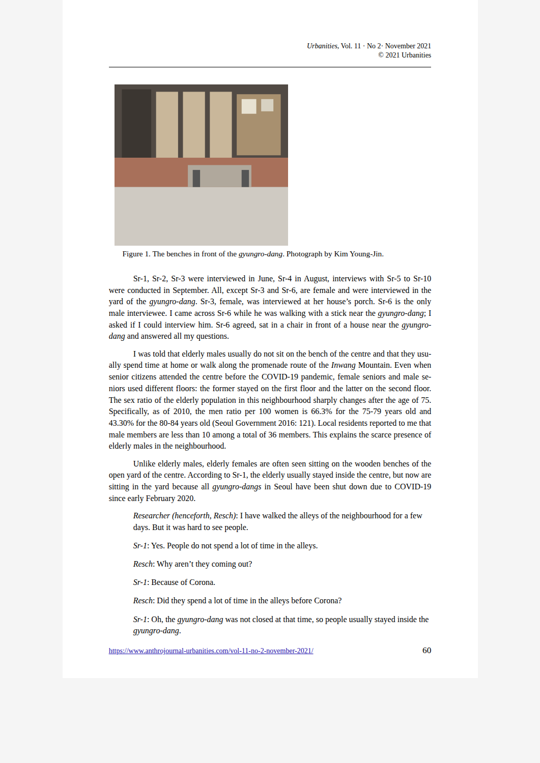Urbanities, Vol. 11 · No 2· November 2021
© 2021 Urbanities
Figure 1. The benches in front of the gyungro-dang. Photograph by Kim Young-Jin.
Sr-1, Sr-2, Sr-3 were interviewed in June, Sr-4 in August, interviews with Sr-5 to Sr-10 were conducted in September. All, except Sr-3 and Sr-6, are female and were interviewed in the yard of the gyungro-dang. Sr-3, female, was interviewed at her house’s porch. Sr-6 is the only male interviewee. I came across Sr-6 while he was walking with a stick near the gyungro-dang; I asked if I could interview him. Sr-6 agreed, sat in a chair in front of a house near the gyungro-dang and answered all my questions.
I was told that elderly males usually do not sit on the bench of the centre and that they usually spend time at home or walk along the promenade route of the Inwang Mountain. Even when senior citizens attended the centre before the COVID-19 pandemic, female seniors and male seniors used different floors: the former stayed on the first floor and the latter on the second floor. The sex ratio of the elderly population in this neighbourhood sharply changes after the age of 75. Specifically, as of 2010, the men ratio per 100 women is 66.3% for the 75-79 years old and 43.30% for the 80-84 years old (Seoul Government 2016: 121). Local residents reported to me that male members are less than 10 among a total of 36 members. This explains the scarce presence of elderly males in the neighbourhood.
Unlike elderly males, elderly females are often seen sitting on the wooden benches of the open yard of the centre. According to Sr-1, the elderly usually stayed inside the centre, but now are sitting in the yard because all gyungro-dangs in Seoul have been shut down due to COVID-19 since early February 2020.
Researcher (henceforth, Resch): I have walked the alleys of the neighbourhood for a few days. But it was hard to see people.
Sr-1: Yes. People do not spend a lot of time in the alleys.
Resch: Why aren’t they coming out?
Sr-1: Because of Corona.
Resch: Did they spend a lot of time in the alleys before Corona?
Sr-1: Oh, the gyungro-dang was not closed at that time, so people usually stayed inside the gyungro-dang.
https://www.anthrojournal-urbanities.com/vol-11-no-2-november-2021/ 60